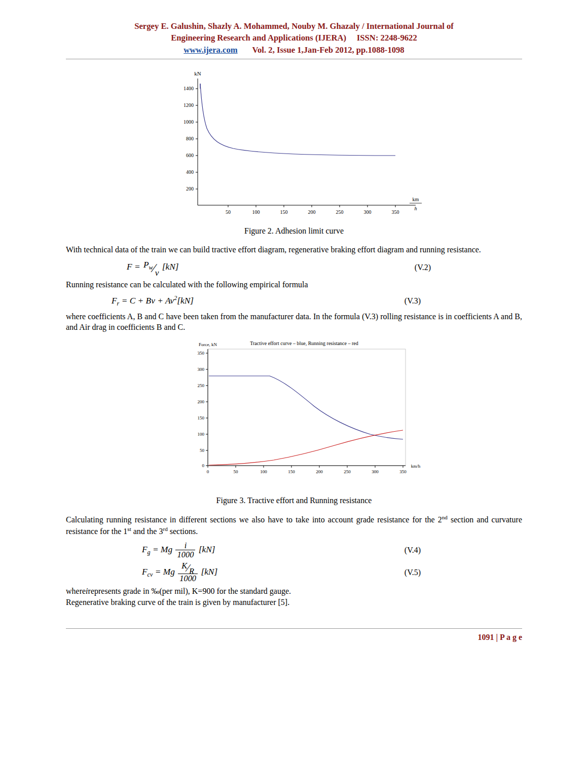Sergey E. Galushin, Shazly A. Mohammed, Nouby M. Ghazaly / International Journal of Engineering Research and Applications (IJERA) ISSN: 2248-9622 www.ijera.com Vol. 2, Issue 1,Jan-Feb 2012, pp.1088-1098
kN 1400 1200 1000 800 600 400 200 50 100 150 200 250 300 350 km h
Figure 2. Adhesion limit curve
With technical data of the train we can build tractive effort diagram, regenerative braking effort diagram and running resistance.
F = Pw∕v [kN] (V.2)
Running resistance can be calculated with the following empirical formula
Fr = C + Bv + Av2[kN] (V.3)
where coefficients A, B and C have been taken from the manufacturer data. In the formula (V.3) rolling resistance is in coefficients A and B, and Air drag in coefficients B and C.
Tractive effort curve – blue, Running resistance – red Force, kN 350 300 250 200 150 100 50 0 0 50 100 150 200 250 300 350 km/h
Figure 3. Tractive effort and Running resistance
Calculating running resistance in different sections we also have to take into account grade resistance for the 2nd section and curvature resistance for the 1st and the 3rd sections.
Fg = Mg i 1000 [kN] (V.4)
Fcv = Mg K∕R 1000 [kN] (V.5)
whereirepresents grade in ‰(per mil), K=900 for the standard gauge.
Regenerative braking curve of the train is given by manufacturer [5].
1091 | P a g e